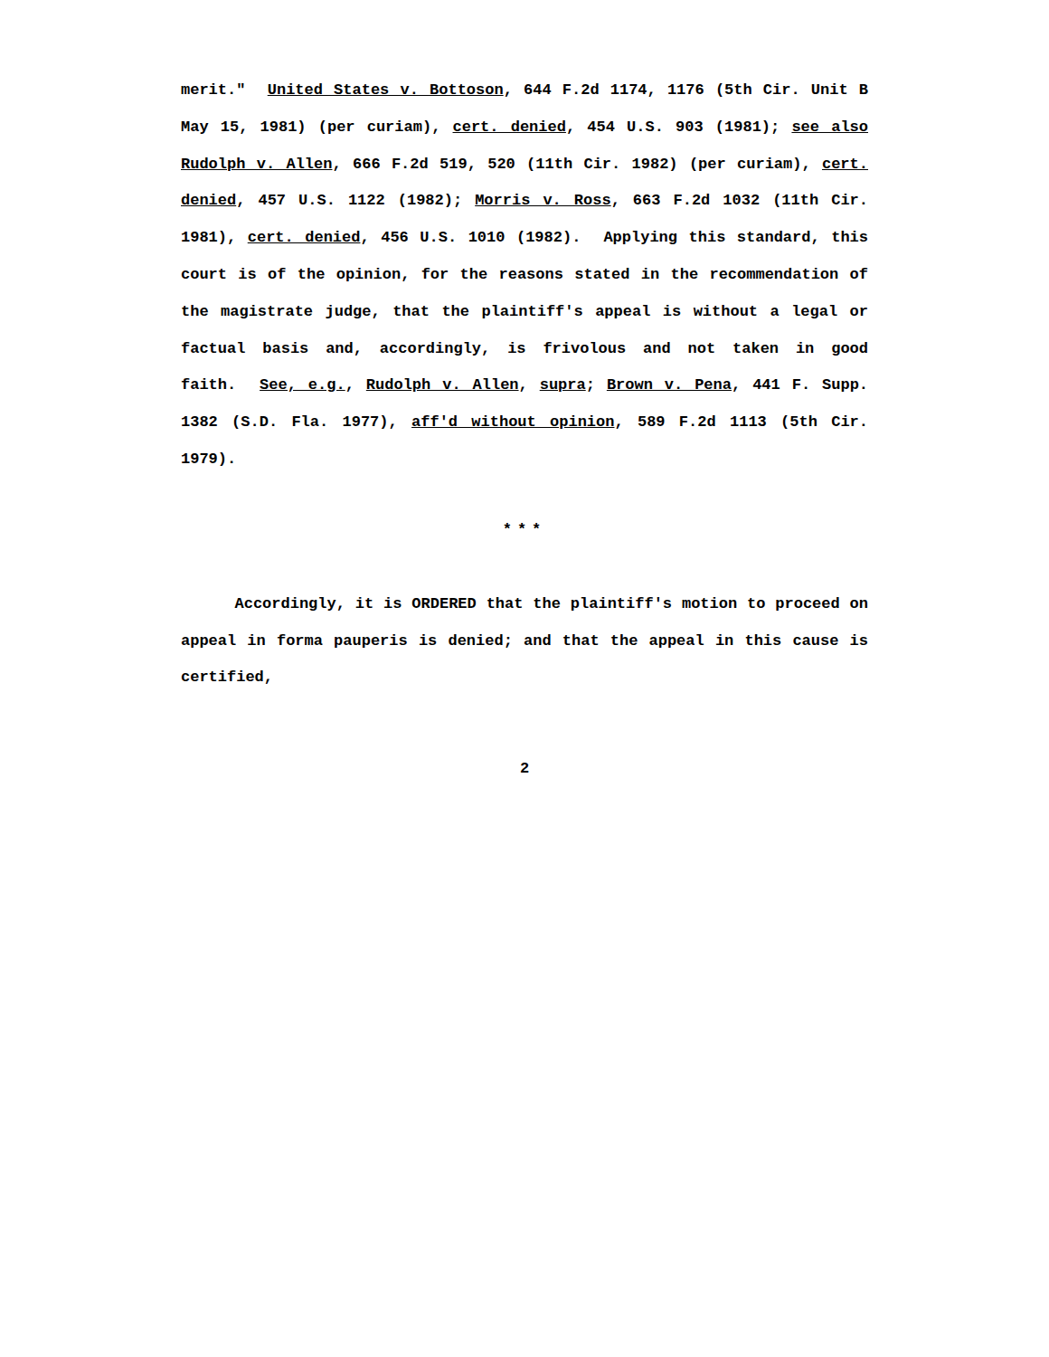merit." United States v. Bottoson, 644 F.2d 1174, 1176 (5th Cir. Unit B May 15, 1981) (per curiam), cert. denied, 454 U.S. 903 (1981); see also Rudolph v. Allen, 666 F.2d 519, 520 (11th Cir. 1982) (per curiam), cert. denied, 457 U.S. 1122 (1982); Morris v. Ross, 663 F.2d 1032 (11th Cir. 1981), cert. denied, 456 U.S. 1010 (1982). Applying this standard, this court is of the opinion, for the reasons stated in the recommendation of the magistrate judge, that the plaintiff's appeal is without a legal or factual basis and, accordingly, is frivolous and not taken in good faith. See, e.g., Rudolph v. Allen, supra; Brown v. Pena, 441 F. Supp. 1382 (S.D. Fla. 1977), aff'd without opinion, 589 F.2d 1113 (5th Cir. 1979).
***
Accordingly, it is ORDERED that the plaintiff's motion to proceed on appeal in forma pauperis is denied; and that the appeal in this cause is certified,
2